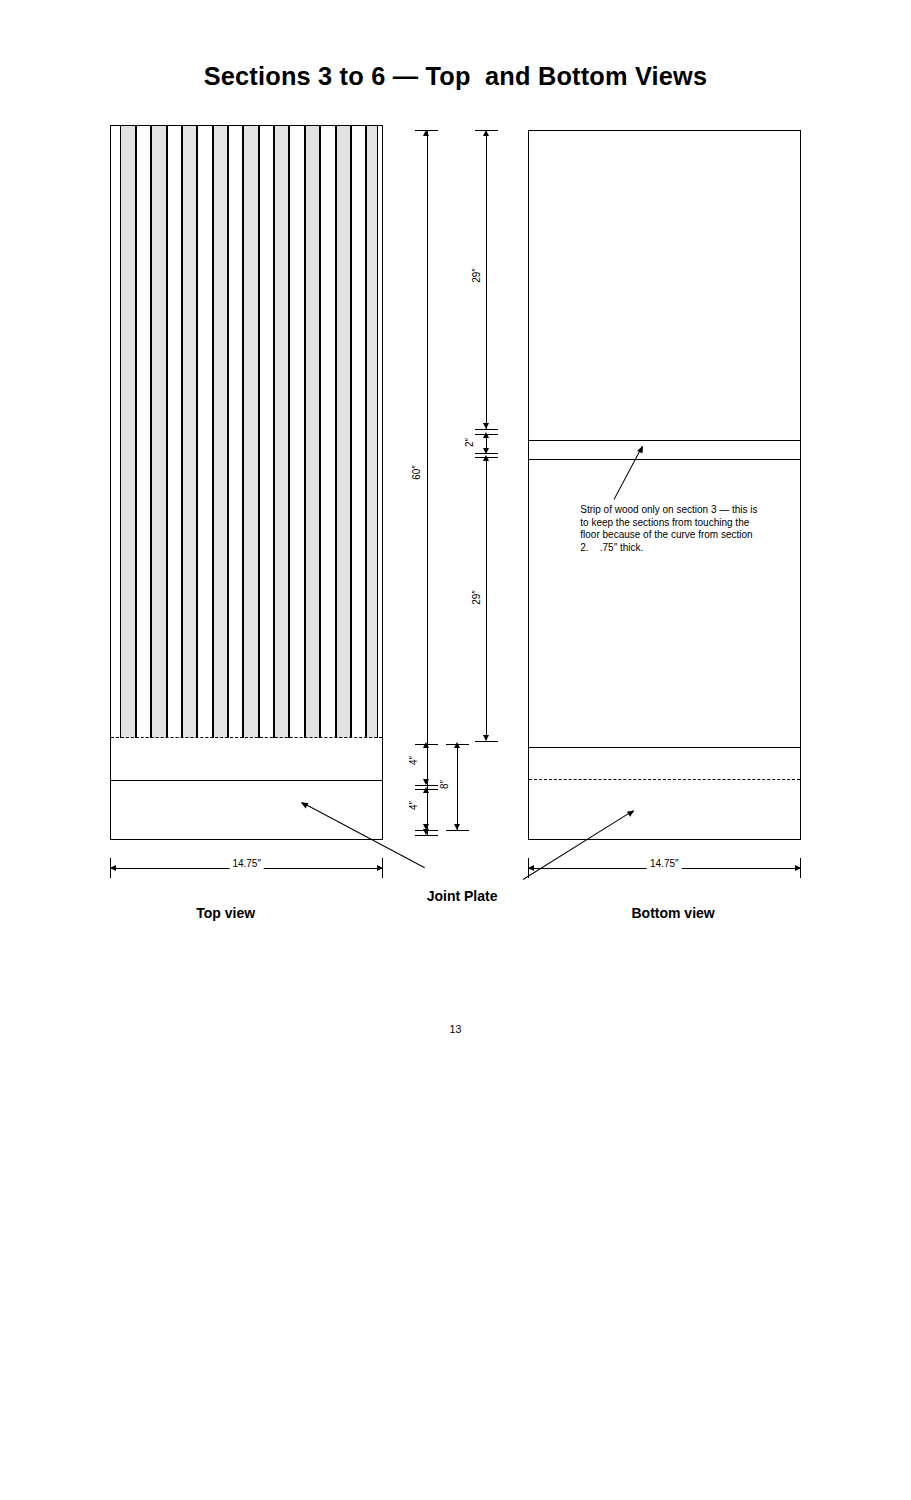Sections 3 to 6 — Top and Bottom Views
14.75″
Top view
60″
29″
2″
29″
4″
4″
8″
14.75″
Bottom view
Strip of wood only on section 3 — this is to keep the sections from touching the floor because of the curve from section 2. .75″ thick.
Joint Plate
13